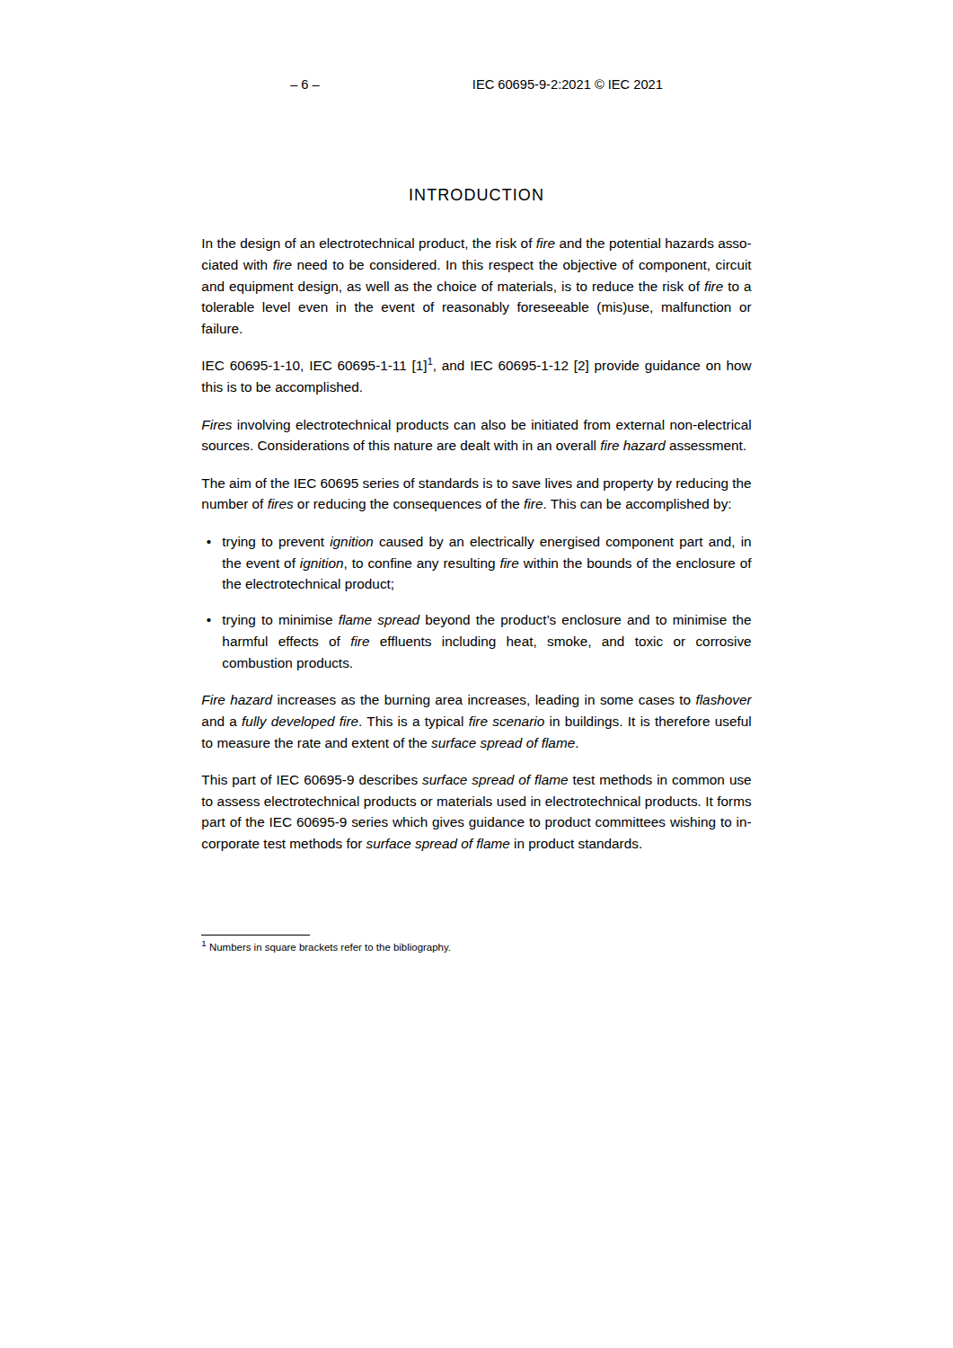– 6 – IEC 60695-9-2:2021 © IEC 2021
INTRODUCTION
In the design of an electrotechnical product, the risk of fire and the potential hazards associated with fire need to be considered. In this respect the objective of component, circuit and equipment design, as well as the choice of materials, is to reduce the risk of fire to a tolerable level even in the event of reasonably foreseeable (mis)use, malfunction or failure.
IEC 60695-1-10, IEC 60695-1-11 [1]1, and IEC 60695-1-12 [2] provide guidance on how this is to be accomplished.
Fires involving electrotechnical products can also be initiated from external non-electrical sources. Considerations of this nature are dealt with in an overall fire hazard assessment.
The aim of the IEC 60695 series of standards is to save lives and property by reducing the number of fires or reducing the consequences of the fire. This can be accomplished by:
trying to prevent ignition caused by an electrically energised component part and, in the event of ignition, to confine any resulting fire within the bounds of the enclosure of the electrotechnical product;
trying to minimise flame spread beyond the product’s enclosure and to minimise the harmful effects of fire effluents including heat, smoke, and toxic or corrosive combustion products.
Fire hazard increases as the burning area increases, leading in some cases to flashover and a fully developed fire. This is a typical fire scenario in buildings. It is therefore useful to measure the rate and extent of the surface spread of flame.
This part of IEC 60695-9 describes surface spread of flame test methods in common use to assess electrotechnical products or materials used in electrotechnical products. It forms part of the IEC 60695-9 series which gives guidance to product committees wishing to incorporate test methods for surface spread of flame in product standards.
1 Numbers in square brackets refer to the bibliography.